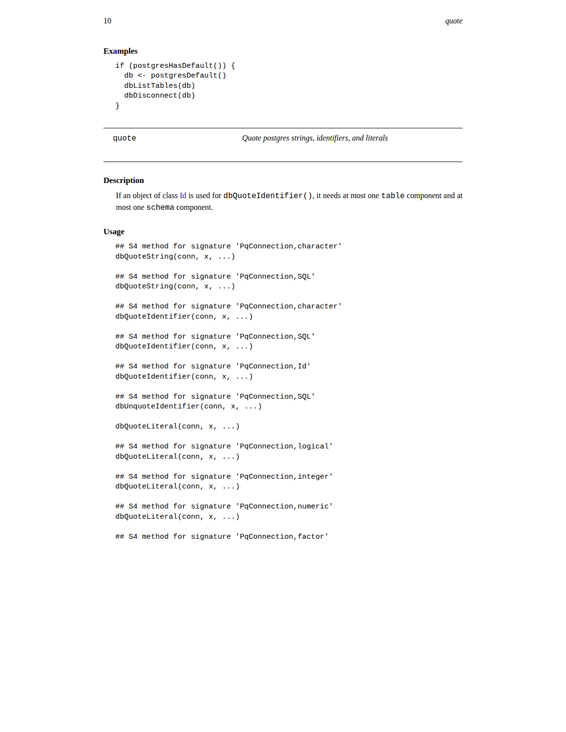10 quote
Examples
if (postgresHasDefault()) {
  db <- postgresDefault()
  dbListTables(db)
  dbDisconnect(db)
}
quote Quote postgres strings, identifiers, and literals
Description
If an object of class Id is used for dbQuoteIdentifier(), it needs at most one table component and at most one schema component.
Usage
## S4 method for signature 'PqConnection,character'
dbQuoteString(conn, x, ...)

## S4 method for signature 'PqConnection,SQL'
dbQuoteString(conn, x, ...)

## S4 method for signature 'PqConnection,character'
dbQuoteIdentifier(conn, x, ...)

## S4 method for signature 'PqConnection,SQL'
dbQuoteIdentifier(conn, x, ...)

## S4 method for signature 'PqConnection,Id'
dbQuoteIdentifier(conn, x, ...)

## S4 method for signature 'PqConnection,SQL'
dbUnquoteIdentifier(conn, x, ...)

dbQuoteLiteral(conn, x, ...)

## S4 method for signature 'PqConnection,logical'
dbQuoteLiteral(conn, x, ...)

## S4 method for signature 'PqConnection,integer'
dbQuoteLiteral(conn, x, ...)

## S4 method for signature 'PqConnection,numeric'
dbQuoteLiteral(conn, x, ...)

## S4 method for signature 'PqConnection,factor'